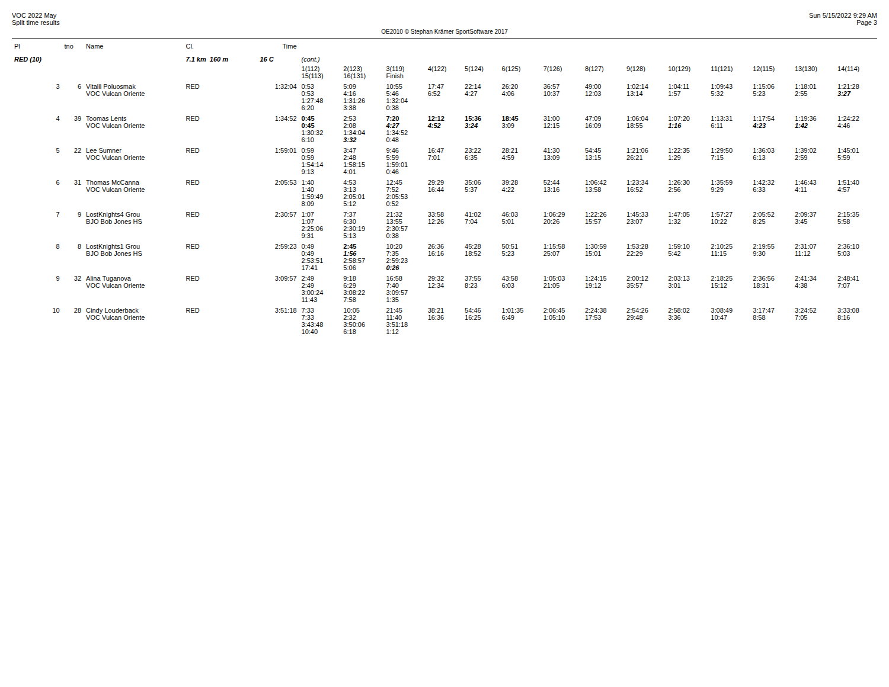VOC 2022 May
Split time results
Sun 5/15/2022 9:29 AM
Page 3
OE2010 © Stephan Krämer SportSoftware 2017
| Pl | tno | Name | Cl. | Time | |
| RED (10) | | | 7.1 km 160 m | 16 C | (cont.) | |
| | 1(112) 15(113) | 2(123) 16(131) | 3(119) Finish | 4(122) | 5(124) | 6(125) | 7(126) | 8(127) | 9(128) | 10(129) | 11(121) | 12(115) | 13(130) | 14(114) |
| 3 | 6 | Vitalii Poluosmak VOC Vulcan Oriente | RED | 1:32:04 | 0:53 0:53 1:27:48 6:20 | 5:09 4:16 1:31:26 3:38 | 10:55 5:46 1:32:04 0:38 | 17:47 6:52 | 22:14 4:27 | 26:20 4:06 | 36:57 10:37 | 49:00 12:03 | 1:02:14 13:14 | 1:04:11 1:57 | 1:09:43 5:32 | 1:15:06 5:23 | 1:18:01 2:55 | 1:21:28 3:27 |
| 4 | 39 | Toomas Lents VOC Vulcan Oriente | RED | 1:34:52 | 0:45 0:45 1:30:32 6:10 | 2:53 2:08 1:34:04 3:32 | 7:20 4:27 1:34:52 0:48 | 12:12 4:52 | 15:36 3:24 | 18:45 3:09 | 31:00 12:15 | 47:09 16:09 | 1:06:04 18:55 | 1:07:20 1:16 | 1:13:31 6:11 | 1:17:54 4:23 | 1:19:36 1:42 | 1:24:22 4:46 |
| 5 | 22 | Lee Sumner VOC Vulcan Oriente | RED | 1:59:01 | 0:59 0:59 1:54:14 9:13 | 3:47 2:48 1:58:15 4:01 | 9:46 5:59 1:59:01 0:46 | 16:47 7:01 | 23:22 6:35 | 28:21 4:59 | 41:30 13:09 | 54:45 13:15 | 1:21:06 26:21 | 1:22:35 1:29 | 1:29:50 7:15 | 1:36:03 6:13 | 1:39:02 2:59 | 1:45:01 5:59 |
| 6 | 31 | Thomas McCanna VOC Vulcan Oriente | RED | 2:05:53 | 1:40 1:40 1:59:49 8:09 | 4:53 3:13 2:05:01 5:12 | 12:45 7:52 2:05:53 0:52 | 29:29 16:44 | 35:06 5:37 | 39:28 4:22 | 52:44 13:16 | 1:06:42 13:58 | 1:23:34 16:52 | 1:26:30 2:56 | 1:35:59 9:29 | 1:42:32 6:33 | 1:46:43 4:11 | 1:51:40 4:57 |
| 7 | 9 | LostKnights4 Grou BJO Bob Jones HS | RED | 2:30:57 | 1:07 1:07 2:25:06 9:31 | 7:37 6:30 2:30:19 5:13 | 21:32 13:55 2:30:57 0:38 | 33:58 12:26 | 41:02 7:04 | 46:03 5:01 | 1:06:29 20:26 | 1:22:26 15:57 | 1:45:33 23:07 | 1:47:05 1:32 | 1:57:27 10:22 | 2:05:52 8:25 | 2:09:37 3:45 | 2:15:35 5:58 |
| 8 | 8 | LostKnights1 Grou BJO Bob Jones HS | RED | 2:59:23 | 0:49 0:49 2:53:51 17:41 | 2:45 1:56 2:58:57 5:06 | 10:20 7:35 2:59:23 0:26 | 26:36 16:16 | 45:28 18:52 | 50:51 5:23 | 1:15:58 25:07 | 1:30:59 15:01 | 1:53:28 22:29 | 1:59:10 5:42 | 2:10:25 11:15 | 2:19:55 9:30 | 2:31:07 11:12 | 2:36:10 5:03 |
| 9 | 32 | Alina Tuganova VOC Vulcan Oriente | RED | 3:09:57 | 2:49 2:49 3:00:24 11:43 | 9:18 6:29 3:08:22 7:58 | 16:58 7:40 3:09:57 1:35 | 29:32 12:34 | 37:55 8:23 | 43:58 6:03 | 1:05:03 21:05 | 1:24:15 19:12 | 2:00:12 35:57 | 2:03:13 3:01 | 2:18:25 15:12 | 2:36:56 18:31 | 2:41:34 4:38 | 2:48:41 7:07 |
| 10 | 28 | Cindy Louderback VOC Vulcan Oriente | RED | 3:51:18 | 7:33 7:33 3:43:48 10:40 | 10:05 2:32 3:50:06 6:18 | 21:45 11:40 3:51:18 1:12 | 38:21 16:36 | 54:46 16:25 | 1:01:35 6:49 | 2:06:45 1:05:10 | 2:24:38 17:53 | 2:54:26 29:48 | 2:58:02 3:36 | 3:08:49 10:47 | 3:17:47 8:58 | 3:24:52 7:05 | 3:33:08 8:16 |